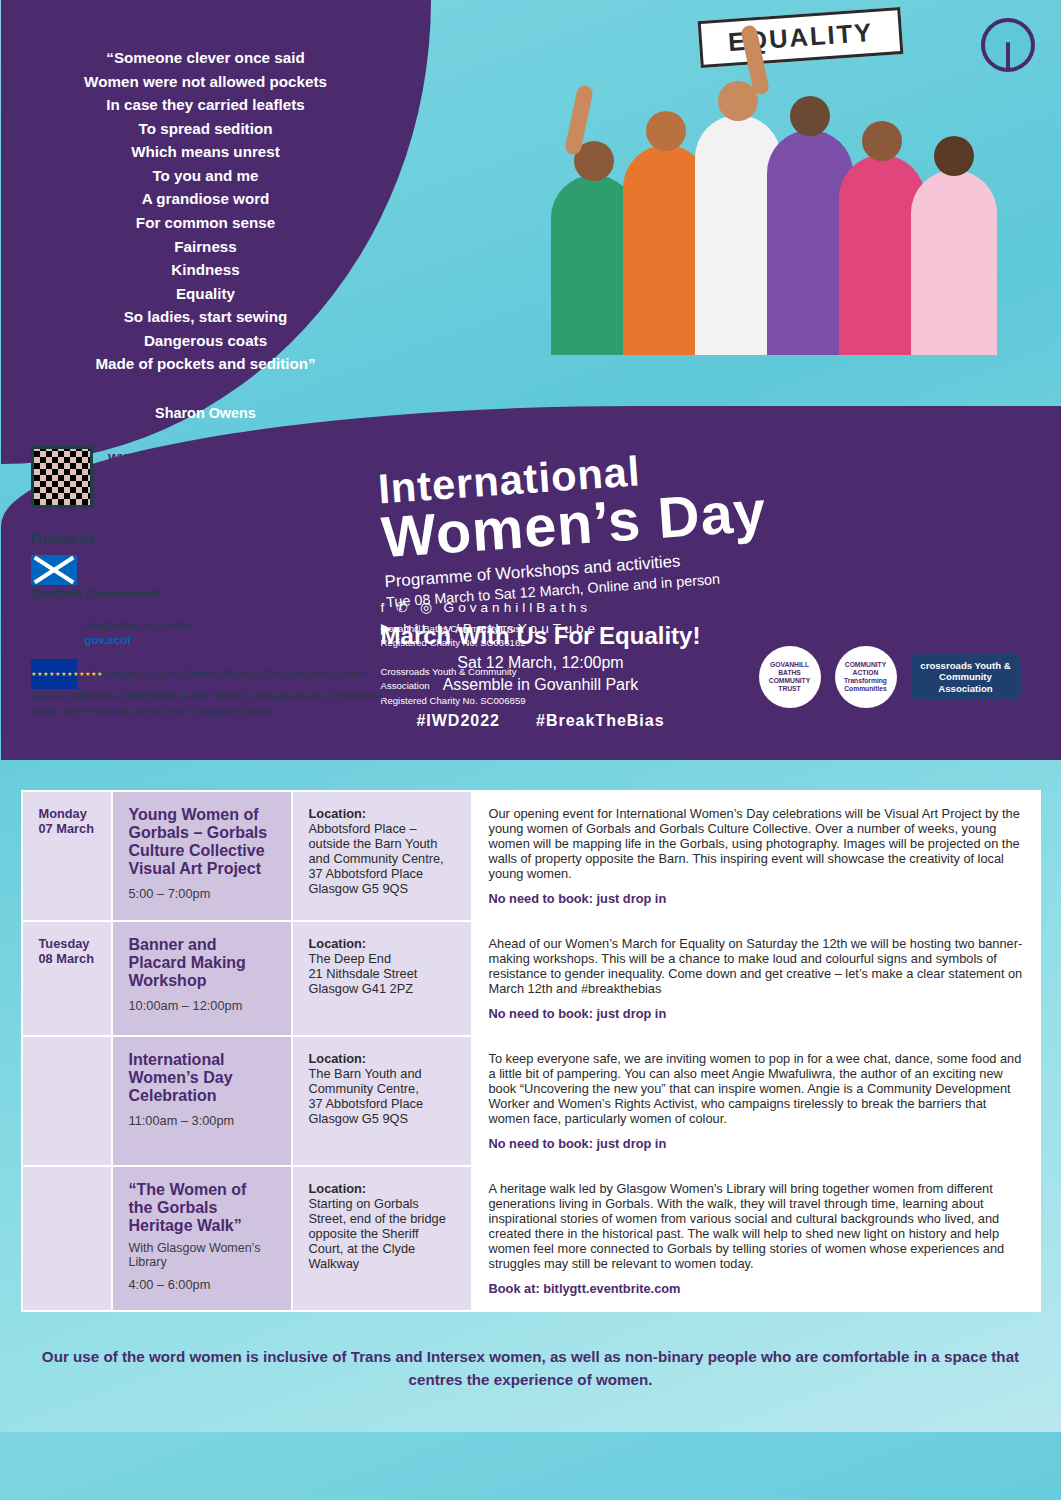“Someone clever once said
Women were not allowed pockets
In case they carried leaflets
To spread sedition
Which means unrest
To you and me
A grandiose word
For common sense
Fairness
Kindness
Equality
So ladies, start sewing
Dangerous coats
Made of pockets and sedition”
Sharon Owens
EQUALITY
International
Women’s Day
Programme of Workshops and activities
Tue 08 March to Sat 12 March, Online and in person
March With Us For Equality!
Sat 12 March, 12:00pm
Assemble in Govanhill Park
#IWD2022#BreakTheBias
f ✆ ◎ GovanhillBaths
▶ bit.ly/BathsYouTube
Govanhill Baths Community Trust
Registered Charity No. SC036162
Crossroads Youth & Community Association
Registered Charity No. SC006859
GOVANHILL BATHS COMMUNITY TRUST
COMMUNITY ACTION Transforming Communities
crossroads Youth & Community Association
www.govanhillbaths.com/IWD2022
www.cyca.org.uk
Funded by
Scottish Government
Riaghaltas na h-Alba
gov.scot
The project is part-funded through the European Union Asylum Migration Integration Fund. Making management of migration flows more efficient across the European Union.
Programme of workshops and activities
| Monday 07 March | Young Women of Gorbals – Gorbals Culture Collective Visual Art Project 5:00 – 7:00pm | Location: Abbotsford Place – outside the Barn Youth and Community Centre, 37 Abbotsford Place Glasgow G5 9QS | Our opening event for International Women’s Day celebrations will be Visual Art Project by the young women of Gorbals and Gorbals Culture Collective. Over a number of weeks, young women will be mapping life in the Gorbals, using photography. Images will be projected on the walls of property opposite the Barn. This inspiring event will showcase the creativity of local young women. No need to book: just drop in |
| Tuesday 08 March | Banner and Placard Making Workshop 10:00am – 12:00pm | Location: The Deep End 21 Nithsdale Street Glasgow G41 2PZ | Ahead of our Women’s March for Equality on Saturday the 12th we will be hosting two banner-making workshops. This will be a chance to make loud and colourful signs and symbols of resistance to gender inequality. Come down and get creative – let’s make a clear statement on March 12th and #breakthebias No need to book: just drop in |
| | International Women’s Day Celebration 11:00am – 3:00pm | Location: The Barn Youth and Community Centre, 37 Abbotsford Place Glasgow G5 9QS | To keep everyone safe, we are inviting women to pop in for a wee chat, dance, some food and a little bit of pampering. You can also meet Angie Mwafuliwra, the author of an exciting new book “Uncovering the new you” that can inspire women. Angie is a Community Development Worker and Women’s Rights Activist, who campaigns tirelessly to break the barriers that women face, particularly women of colour. No need to book: just drop in |
| | “The Women of the Gorbals Heritage Walk” With Glasgow Women’s Library 4:00 – 6:00pm | Location: Starting on Gorbals Street, end of the bridge opposite the Sheriff Court, at the Clyde Walkway | A heritage walk led by Glasgow Women’s Library will bring together women from different generations living in Gorbals. With the walk, they will travel through time, learning about inspirational stories of women from various social and cultural backgrounds who lived, and created there in the historical past. The walk will help to shed new light on history and help women feel more connected to Gorbals by telling stories of women whose experiences and struggles may still be relevant to women today. Book at: bitlygtt.eventbrite.com |
Our use of the word women is inclusive of Trans and Intersex women, as well as non-binary people who are comfortable in a space that centres the experience of women.